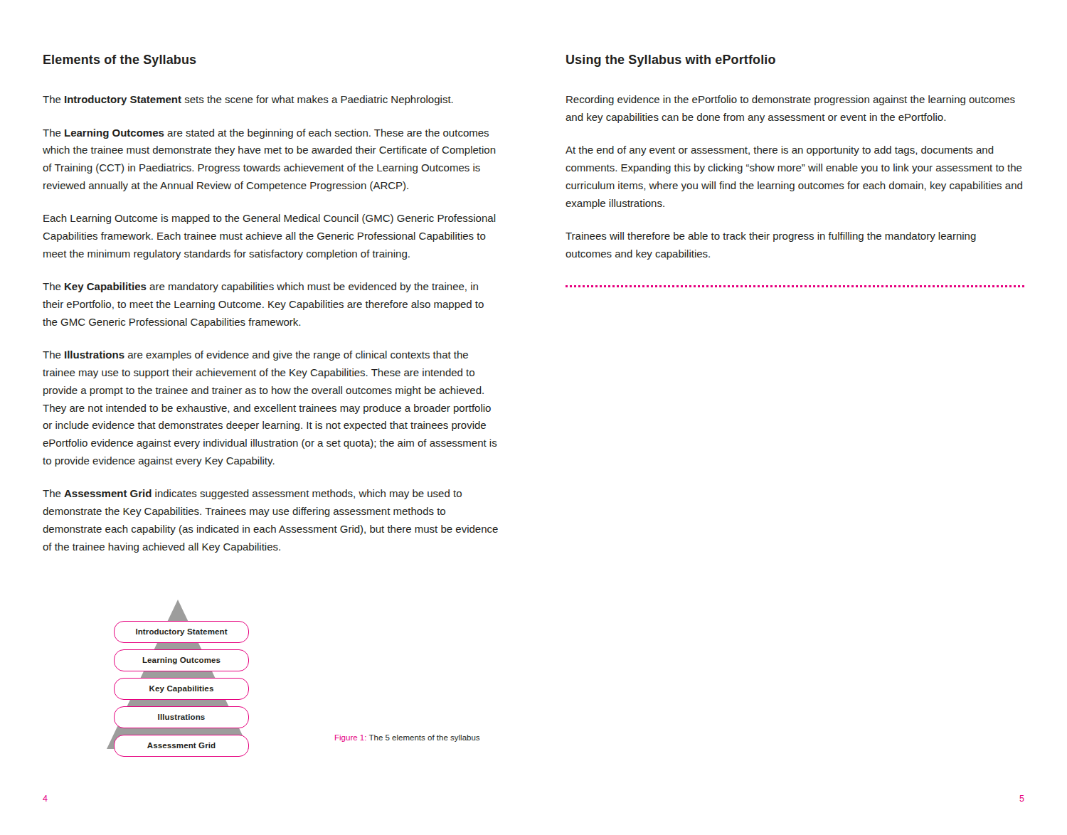Elements of the Syllabus
The Introductory Statement sets the scene for what makes a Paediatric Nephrologist.
The Learning Outcomes are stated at the beginning of each section. These are the outcomes which the trainee must demonstrate they have met to be awarded their Certificate of Completion of Training (CCT) in Paediatrics. Progress towards achievement of the Learning Outcomes is reviewed annually at the Annual Review of Competence Progression (ARCP).
Each Learning Outcome is mapped to the General Medical Council (GMC) Generic Professional Capabilities framework. Each trainee must achieve all the Generic Professional Capabilities to meet the minimum regulatory standards for satisfactory completion of training.
The Key Capabilities are mandatory capabilities which must be evidenced by the trainee, in their ePortfolio, to meet the Learning Outcome. Key Capabilities are therefore also mapped to the GMC Generic Professional Capabilities framework.
The Illustrations are examples of evidence and give the range of clinical contexts that the trainee may use to support their achievement of the Key Capabilities. These are intended to provide a prompt to the trainee and trainer as to how the overall outcomes might be achieved. They are not intended to be exhaustive, and excellent trainees may produce a broader portfolio or include evidence that demonstrates deeper learning. It is not expected that trainees provide ePortfolio evidence against every individual illustration (or a set quota); the aim of assessment is to provide evidence against every Key Capability.
The Assessment Grid indicates suggested assessment methods, which may be used to demonstrate the Key Capabilities. Trainees may use differing assessment methods to demonstrate each capability (as indicated in each Assessment Grid), but there must be evidence of the trainee having achieved all Key Capabilities.
Introductory Statement
Learning Outcomes
Key Capabilities
Illustrations
Assessment Grid
Figure 1: The 5 elements of the syllabus
4
Using the Syllabus with ePortfolio
Recording evidence in the ePortfolio to demonstrate progression against the learning outcomes and key capabilities can be done from any assessment or event in the ePortfolio.
At the end of any event or assessment, there is an opportunity to add tags, documents and comments. Expanding this by clicking “show more” will enable you to link your assessment to the curriculum items, where you will find the learning outcomes for each domain, key capabilities and example illustrations.
Trainees will therefore be able to track their progress in fulfilling the mandatory learning outcomes and key capabilities.
5